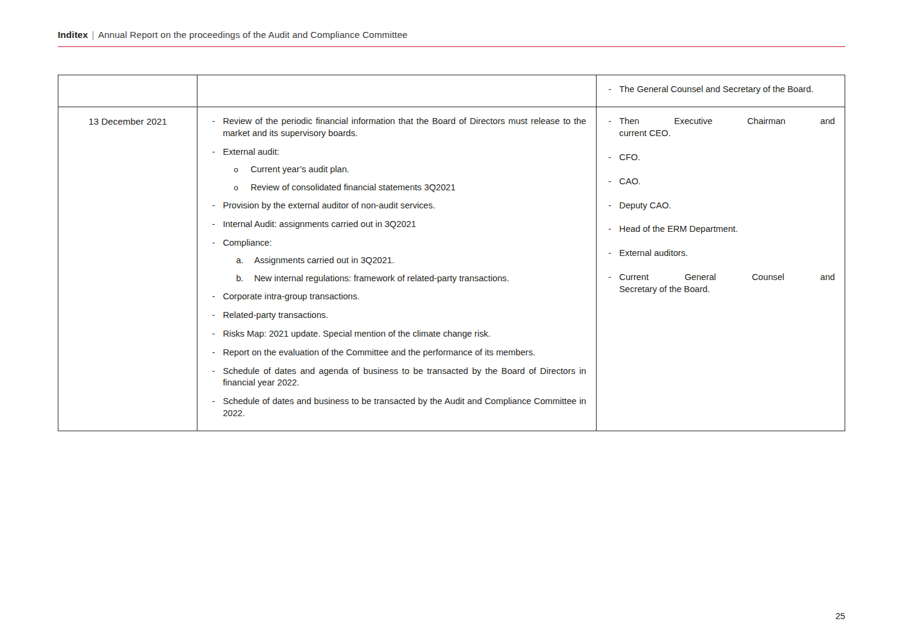Inditex | Annual Report on the proceedings of the Audit and Compliance Committee
| | | The General Counsel and Secretary of the Board. |
| 13 December 2021 | Review of the periodic financial information that the Board of Directors must release to the market and its supervisory boards. External audit: Current year’s audit plan. Review of consolidated financial statements 3Q2021 Provision by the external auditor of non-audit services. Internal Audit: assignments carried out in 3Q2021 Compliance: Assignments carried out in 3Q2021. New internal regulations: framework of related-party transactions. Corporate intra-group transactions. Related-party transactions. Risks Map: 2021 update. Special mention of the climate change risk. Report on the evaluation of the Committee and the performance of its members. Schedule of dates and agenda of business to be transacted by the Board of Directors in financial year 2022. Schedule of dates and business to be transacted by the Audit and Compliance Committee in 2022. | Then Executive Chairman and current CEO. CFO. CAO. Deputy CAO. Head of the ERM Department. External auditors. Current General Counsel and Secretary of the Board. |
25